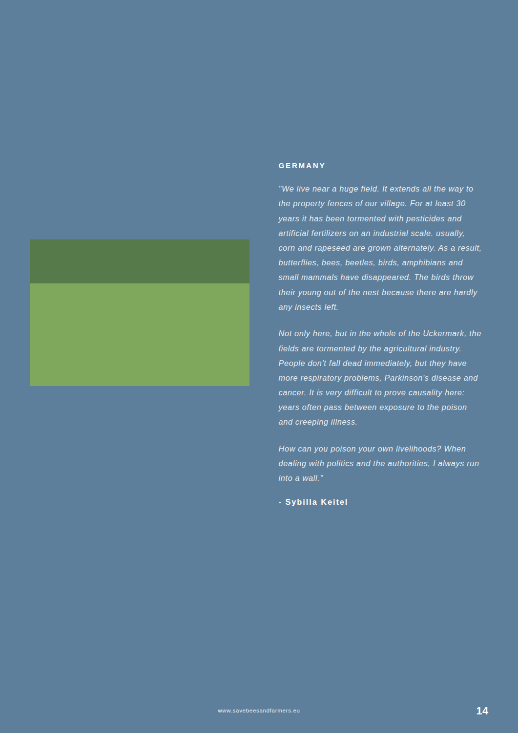Germany
"We live near a huge field. It extends all the way to the property fences of our village. For at least 30 years it has been tormented with pesticides and artificial fertilizers on an industrial scale. usually, corn and rapeseed are grown alternately. As a result, butterflies, bees, beetles, birds, amphibians and small mammals have disappeared. The birds throw their young out of the nest because there are hardly any insects left.
Not only here, but in the whole of the Uckermark, the fields are tormented by the agricultural industry. People don't fall dead immediately, but they have more respiratory problems, Parkinson's disease and cancer. It is very difficult to prove causality here: years often pass between exposure to the poison and creeping illness.
How can you poison your own livelihoods? When dealing with politics and the authorities, I always run into a wall."
- Sybilla Keitel
www.savebeesandfarmers.eu
14